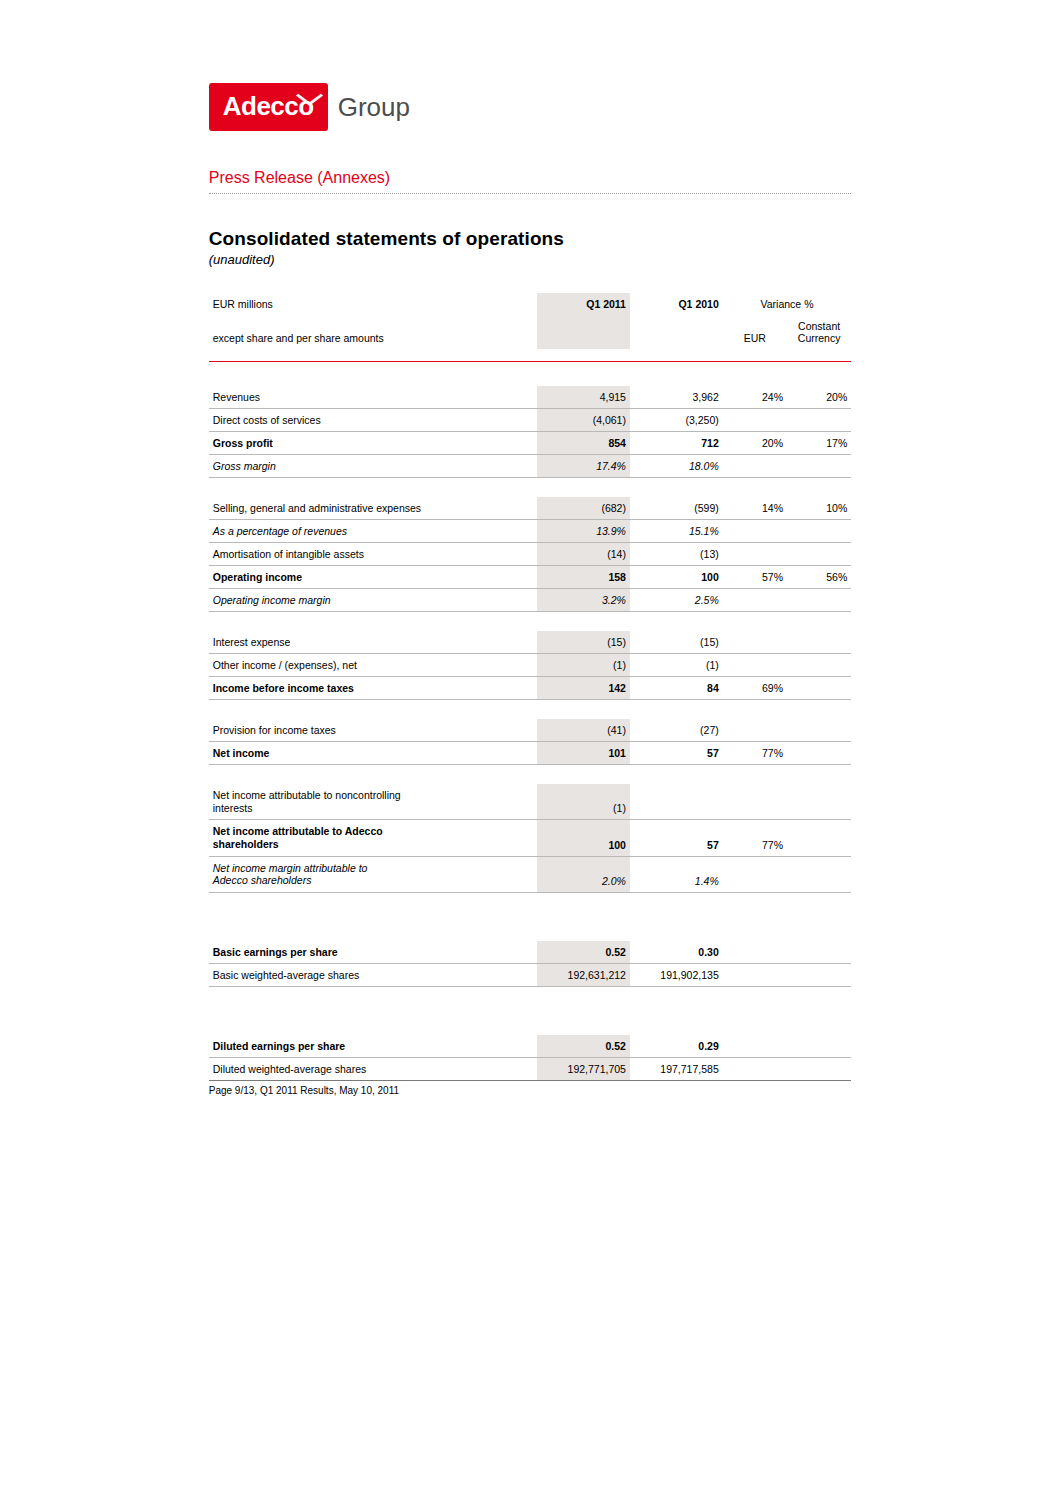Adecco
Group
Press Release (Annexes)
Consolidated statements of operations
(unaudited)
| EUR millions | Q1 2011 | Q1 2010 | Variance % |
| except share and per share amounts | | | EUR | Constant Currency |
| Revenues | 4,915 | 3,962 | 24% | 20% |
| Direct costs of services | (4,061) | (3,250) | | |
| Gross profit | 854 | 712 | 20% | 17% |
| Gross margin | 17.4% | 18.0% | | |
| Selling, general and administrative expenses | (682) | (599) | 14% | 10% |
| As a percentage of revenues | 13.9% | 15.1% | | |
| Amortisation of intangible assets | (14) | (13) | | |
| Operating income | 158 | 100 | 57% | 56% |
| Operating income margin | 3.2% | 2.5% | | |
| Interest expense | (15) | (15) | | |
| Other income / (expenses), net | (1) | (1) | | |
| Income before income taxes | 142 | 84 | 69% | |
| Provision for income taxes | (41) | (27) | | |
| Net income | 101 | 57 | 77% | |
| Net income attributable to noncontrolling interests | (1) | | | |
| Net income attributable to Adecco shareholders | 100 | 57 | 77% | |
| Net income margin attributable to Adecco shareholders | 2.0% | 1.4% | | |
| Basic earnings per share | 0.52 | 0.30 | | |
| Basic weighted-average shares | 192,631,212 | 191,902,135 | | |
| Diluted earnings per share | 0.52 | 0.29 | | |
| Diluted weighted-average shares | 192,771,705 | 197,717,585 | | |
Page 9/13, Q1 2011 Results, May 10, 2011